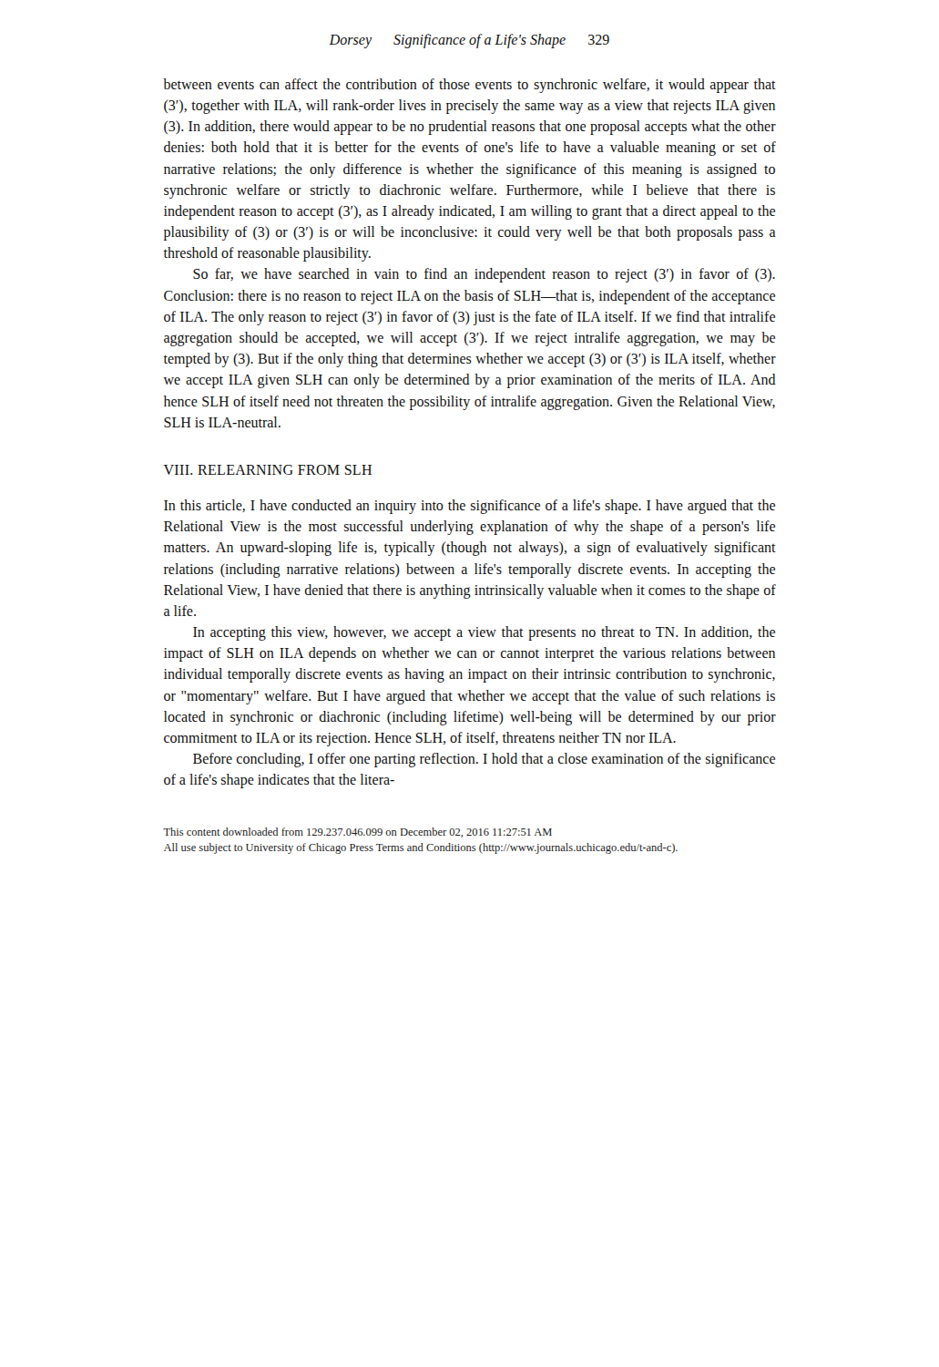Dorsey Significance of a Life's Shape 329
between events can affect the contribution of those events to synchronic welfare, it would appear that (3′), together with ILA, will rank-order lives in precisely the same way as a view that rejects ILA given (3). In addition, there would appear to be no prudential reasons that one proposal accepts what the other denies: both hold that it is better for the events of one's life to have a valuable meaning or set of narrative relations; the only difference is whether the significance of this meaning is assigned to synchronic welfare or strictly to diachronic welfare. Furthermore, while I believe that there is independent reason to accept (3′), as I already indicated, I am willing to grant that a direct appeal to the plausibility of (3) or (3′) is or will be inconclusive: it could very well be that both proposals pass a threshold of reasonable plausibility.
So far, we have searched in vain to find an independent reason to reject (3′) in favor of (3). Conclusion: there is no reason to reject ILA on the basis of SLH—that is, independent of the acceptance of ILA. The only reason to reject (3′) in favor of (3) just is the fate of ILA itself. If we find that intralife aggregation should be accepted, we will accept (3′). If we reject intralife aggregation, we may be tempted by (3). But if the only thing that determines whether we accept (3) or (3′) is ILA itself, whether we accept ILA given SLH can only be determined by a prior examination of the merits of ILA. And hence SLH of itself need not threaten the possibility of intralife aggregation. Given the Relational View, SLH is ILA-neutral.
VIII. Relearning from SLH
In this article, I have conducted an inquiry into the significance of a life's shape. I have argued that the Relational View is the most successful underlying explanation of why the shape of a person's life matters. An upward-sloping life is, typically (though not always), a sign of evaluatively significant relations (including narrative relations) between a life's temporally discrete events. In accepting the Relational View, I have denied that there is anything intrinsically valuable when it comes to the shape of a life.
In accepting this view, however, we accept a view that presents no threat to TN. In addition, the impact of SLH on ILA depends on whether we can or cannot interpret the various relations between individual temporally discrete events as having an impact on their intrinsic contribution to synchronic, or "momentary" welfare. But I have argued that whether we accept that the value of such relations is located in synchronic or diachronic (including lifetime) well-being will be determined by our prior commitment to ILA or its rejection. Hence SLH, of itself, threatens neither TN nor ILA.
Before concluding, I offer one parting reflection. I hold that a close examination of the significance of a life's shape indicates that the litera-
This content downloaded from 129.237.046.099 on December 02, 2016 11:27:51 AM
All use subject to University of Chicago Press Terms and Conditions (http://www.journals.uchicago.edu/t-and-c).